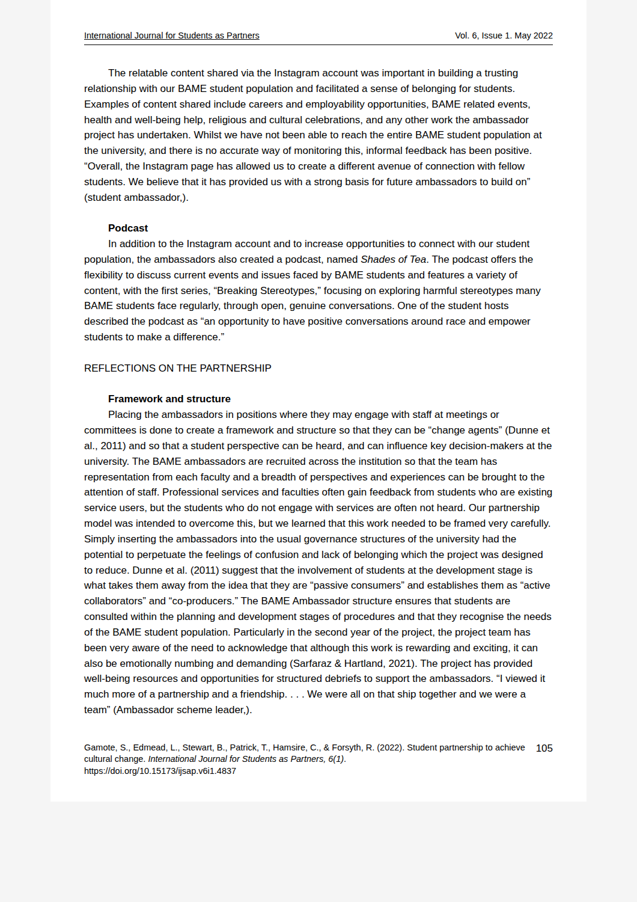International Journal for Students as Partners Vol. 6, Issue 1. May 2022
The relatable content shared via the Instagram account was important in building a trusting relationship with our BAME student population and facilitated a sense of belonging for students. Examples of content shared include careers and employability opportunities, BAME related events, health and well-being help, religious and cultural celebrations, and any other work the ambassador project has undertaken. Whilst we have not been able to reach the entire BAME student population at the university, and there is no accurate way of monitoring this, informal feedback has been positive. “Overall, the Instagram page has allowed us to create a different avenue of connection with fellow students. We believe that it has provided us with a strong basis for future ambassadors to build on” (student ambassador,).
Podcast
In addition to the Instagram account and to increase opportunities to connect with our student population, the ambassadors also created a podcast, named Shades of Tea. The podcast offers the flexibility to discuss current events and issues faced by BAME students and features a variety of content, with the first series, “Breaking Stereotypes,” focusing on exploring harmful stereotypes many BAME students face regularly, through open, genuine conversations. One of the student hosts described the podcast as “an opportunity to have positive conversations around race and empower students to make a difference.”
Reflections on the partnership
Framework and structure
Placing the ambassadors in positions where they may engage with staff at meetings or committees is done to create a framework and structure so that they can be “change agents” (Dunne et al., 2011) and so that a student perspective can be heard, and can influence key decision-makers at the university. The BAME ambassadors are recruited across the institution so that the team has representation from each faculty and a breadth of perspectives and experiences can be brought to the attention of staff. Professional services and faculties often gain feedback from students who are existing service users, but the students who do not engage with services are often not heard. Our partnership model was intended to overcome this, but we learned that this work needed to be framed very carefully. Simply inserting the ambassadors into the usual governance structures of the university had the potential to perpetuate the feelings of confusion and lack of belonging which the project was designed to reduce. Dunne et al. (2011) suggest that the involvement of students at the development stage is what takes them away from the idea that they are “passive consumers” and establishes them as “active collaborators” and “co-producers.” The BAME Ambassador structure ensures that students are consulted within the planning and development stages of procedures and that they recognise the needs of the BAME student population. Particularly in the second year of the project, the project team has been very aware of the need to acknowledge that although this work is rewarding and exciting, it can also be emotionally numbing and demanding (Sarfaraz & Hartland, 2021). The project has provided well-being resources and opportunities for structured debriefs to support the ambassadors. “I viewed it much more of a partnership and a friendship. . . . We were all on that ship together and we were a team” (Ambassador scheme leader,).
Gamote, S., Edmead, L., Stewart, B., Patrick, T., Hamsire, C., & Forsyth, R. (2022). Student partnership to achieve cultural change. International Journal for Students as Partners, 6(1).
https://doi.org/10.15173/ijsap.v6i1.4837
105